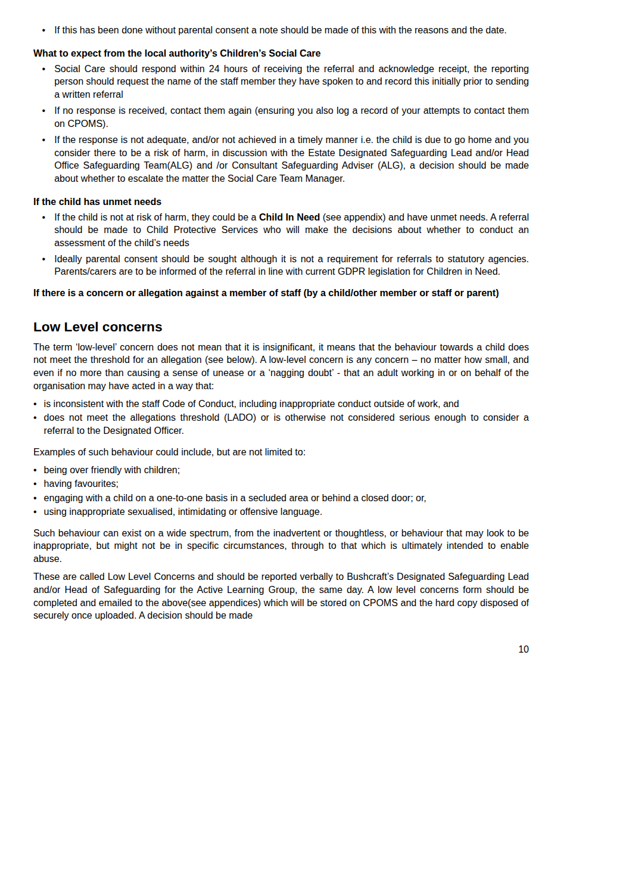If this has been done without parental consent a note should be made of this with the reasons and the date.
What to expect from the local authority’s Children’s Social Care
Social Care should respond within 24 hours of receiving the referral and acknowledge receipt, the reporting person should request the name of the staff member they have spoken to and record this initially prior to sending a written referral
If no response is received, contact them again (ensuring you also log a record of your attempts to contact them on CPOMS).
If the response is not adequate, and/or not achieved in a timely manner i.e. the child is due to go home and you consider there to be a risk of harm, in discussion with the Estate Designated Safeguarding Lead and/or Head Office Safeguarding Team(ALG) and /or Consultant Safeguarding Adviser (ALG), a decision should be made about whether to escalate the matter the Social Care Team Manager.
If the child has unmet needs
If the child is not at risk of harm, they could be a Child In Need (see appendix) and have unmet needs. A referral should be made to Child Protective Services who will make the decisions about whether to conduct an assessment of the child’s needs
Ideally parental consent should be sought although it is not a requirement for referrals to statutory agencies. Parents/carers are to be informed of the referral in line with current GDPR legislation for Children in Need.
If there is a concern or allegation against a member of staff (by a child/other member or staff or parent)
Low Level concerns
The term ‘low-level’ concern does not mean that it is insignificant, it means that the behaviour towards a child does not meet the threshold for an allegation (see below). A low-level concern is any concern – no matter how small, and even if no more than causing a sense of unease or a ‘nagging doubt’ - that an adult working in or on behalf of the organisation may have acted in a way that:
is inconsistent with the staff Code of Conduct, including inappropriate conduct outside of work, and
does not meet the allegations threshold (LADO) or is otherwise not considered serious enough to consider a referral to the Designated Officer.
Examples of such behaviour could include, but are not limited to:
being over friendly with children;
having favourites;
engaging with a child on a one-to-one basis in a secluded area or behind a closed door; or,
using inappropriate sexualised, intimidating or offensive language.
Such behaviour can exist on a wide spectrum, from the inadvertent or thoughtless, or behaviour that may look to be inappropriate, but might not be in specific circumstances, through to that which is ultimately intended to enable abuse.
These are called Low Level Concerns and should be reported verbally to Bushcraft’s Designated Safeguarding Lead and/or Head of Safeguarding for the Active Learning Group, the same day. A low level concerns form should be completed and emailed to the above(see appendices) which will be stored on CPOMS and the hard copy disposed of securely once uploaded. A decision should be made
10